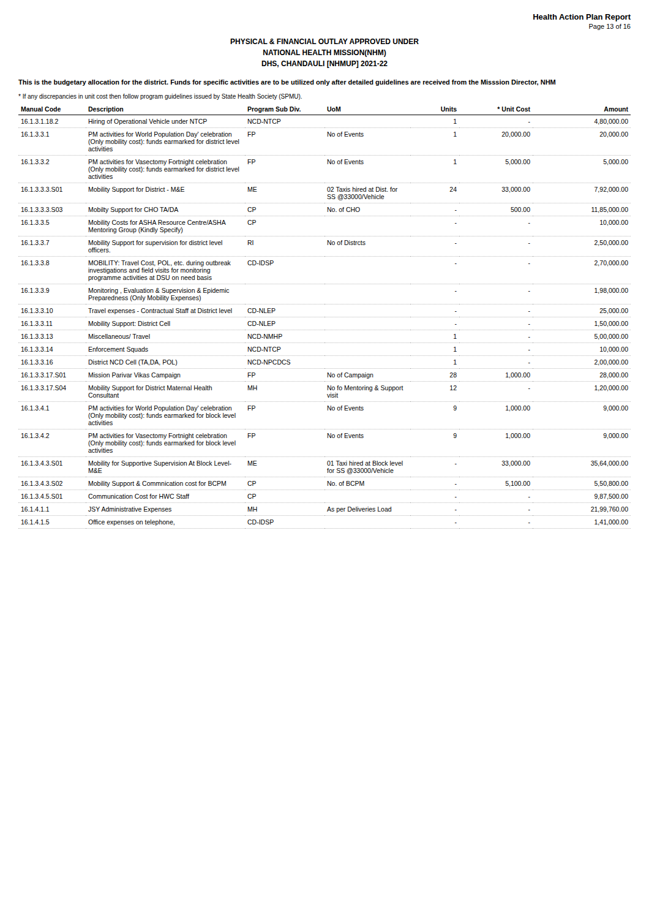Health Action Plan Report
Page 13 of 16
PHYSICAL & FINANCIAL OUTLAY APPROVED UNDER
NATIONAL HEALTH MISSION(NHM)
DHS, CHANDAULI [NHMUP] 2021-22
This is the budgetary allocation for the district. Funds for specific activities are to be utilized only after detailed guidelines are received from the Misssion Director, NHM
* If any discrepancies in unit cost then follow program guidelines issued by State Health Society (SPMU).
| Manual Code | Description | Program Sub Div. | UoM | Units | * Unit Cost | Amount |
| --- | --- | --- | --- | --- | --- | --- |
| 16.1.3.1.18.2 | Hiring of Operational Vehicle under NTCP | NCD-NTCP | | 1 | - | 4,80,000.00 |
| 16.1.3.3.1 | PM activities for World Population Day' celebration (Only mobility cost): funds earmarked for district level activities | FP | No of Events | 1 | 20,000.00 | 20,000.00 |
| 16.1.3.3.2 | PM activities for Vasectomy Fortnight celebration (Only mobility cost): funds earmarked for district level activities | FP | No of Events | 1 | 5,000.00 | 5,000.00 |
| 16.1.3.3.3.S01 | Mobility Support for District - M&E | ME | 02 Taxis hired at Dist. for SS @33000/Vehicle | 24 | 33,000.00 | 7,92,000.00 |
| 16.1.3.3.3.S03 | Mobilty Support for CHO TA/DA | CP | No. of CHO | - | 500.00 | 11,85,000.00 |
| 16.1.3.3.5 | Mobility Costs for ASHA Resource Centre/ASHA Mentoring Group (Kindly Specify) | CP | | - | - | 10,000.00 |
| 16.1.3.3.7 | Mobility Support for supervision for district level officers. | RI | No of Distrcts | - | - | 2,50,000.00 |
| 16.1.3.3.8 | MOBILITY: Travel Cost, POL, etc. during outbreak investigations and field visits for monitoring programme activities at DSU on need basis | CD-IDSP | | - | - | 2,70,000.00 |
| 16.1.3.3.9 | Monitoring , Evaluation & Supervision & Epidemic Preparedness (Only Mobility Expenses) | | | - | - | 1,98,000.00 |
| 16.1.3.3.10 | Travel expenses - Contractual Staff at District level | CD-NLEP | | - | - | 25,000.00 |
| 16.1.3.3.11 | Mobility Support: District Cell | CD-NLEP | | - | - | 1,50,000.00 |
| 16.1.3.3.13 | Miscellaneous/ Travel | NCD-NMHP | | 1 | - | 5,00,000.00 |
| 16.1.3.3.14 | Enforcement Squads | NCD-NTCP | | 1 | - | 10,000.00 |
| 16.1.3.3.16 | District NCD Cell (TA,DA, POL) | NCD-NPCDCS | | 1 | - | 2,00,000.00 |
| 16.1.3.3.17.S01 | Mission Parivar Vikas Campaign | FP | No of Campaign | 28 | 1,000.00 | 28,000.00 |
| 16.1.3.3.17.S04 | Mobility Support for District Maternal Health Consultant | MH | No fo Mentoring & Support visit | 12 | - | 1,20,000.00 |
| 16.1.3.4.1 | PM activities for World Population Day' celebration (Only mobility cost): funds earmarked for block level activities | FP | No of Events | 9 | 1,000.00 | 9,000.00 |
| 16.1.3.4.2 | PM activities for Vasectomy Fortnight celebration (Only mobility cost): funds earmarked for block level activities | FP | No of Events | 9 | 1,000.00 | 9,000.00 |
| 16.1.3.4.3.S01 | Mobility for Supportive Supervision At Block Level-M&E | ME | 01 Taxi hired at Block level for SS @33000/Vehicle | - | 33,000.00 | 35,64,000.00 |
| 16.1.3.4.3.S02 | Mobility Support & Commnication cost for BCPM | CP | No. of BCPM | - | 5,100.00 | 5,50,800.00 |
| 16.1.3.4.5.S01 | Communication Cost for HWC Staff | CP | | - | - | 9,87,500.00 |
| 16.1.4.1.1 | JSY Administrative Expenses | MH | As per Deliveries Load | - | - | 21,99,760.00 |
| 16.1.4.1.5 | Office expenses on telephone, | CD-IDSP | | - | - | 1,41,000.00 |